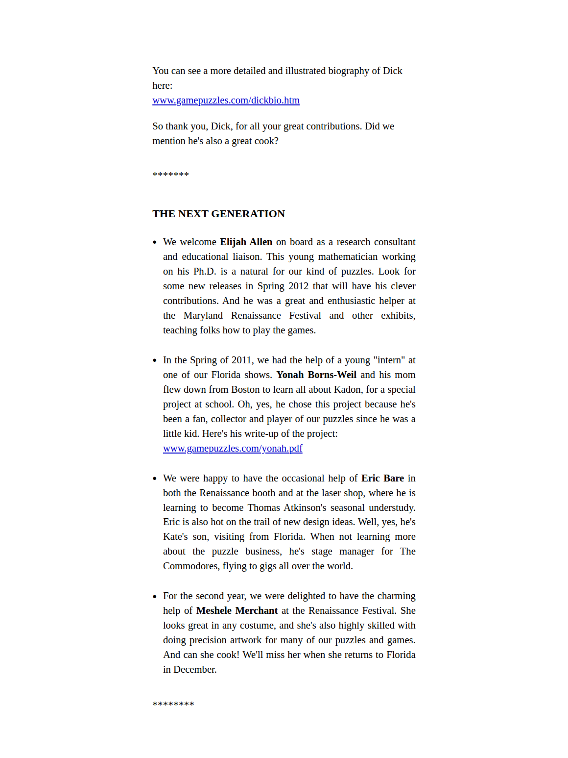You can see a more detailed and illustrated biography of Dick here:
www.gamepuzzles.com/dickbio.htm
So thank you, Dick, for all your great contributions. Did we mention he's also a great cook?
*******
THE NEXT GENERATION
We welcome Elijah Allen on board as a research consultant and educational liaison. This young mathematician working on his Ph.D. is a natural for our kind of puzzles. Look for some new releases in Spring 2012 that will have his clever contributions. And he was a great and enthusiastic helper at the Maryland Renaissance Festival and other exhibits, teaching folks how to play the games.
In the Spring of 2011, we had the help of a young "intern" at one of our Florida shows. Yonah Borns-Weil and his mom flew down from Boston to learn all about Kadon, for a special project at school. Oh, yes, he chose this project because he's been a fan, collector and player of our puzzles since he was a little kid. Here's his write-up of the project:
www.gamepuzzles.com/yonah.pdf
We were happy to have the occasional help of Eric Bare in both the Renaissance booth and at the laser shop, where he is learning to become Thomas Atkinson's seasonal understudy. Eric is also hot on the trail of new design ideas. Well, yes, he's Kate's son, visiting from Florida. When not learning more about the puzzle business, he's stage manager for The Commodores, flying to gigs all over the world.
For the second year, we were delighted to have the charming help of Meshele Merchant at the Renaissance Festival. She looks great in any costume, and she's also highly skilled with doing precision artwork for many of our puzzles and games. And can she cook! We'll miss her when she returns to Florida in December.
********